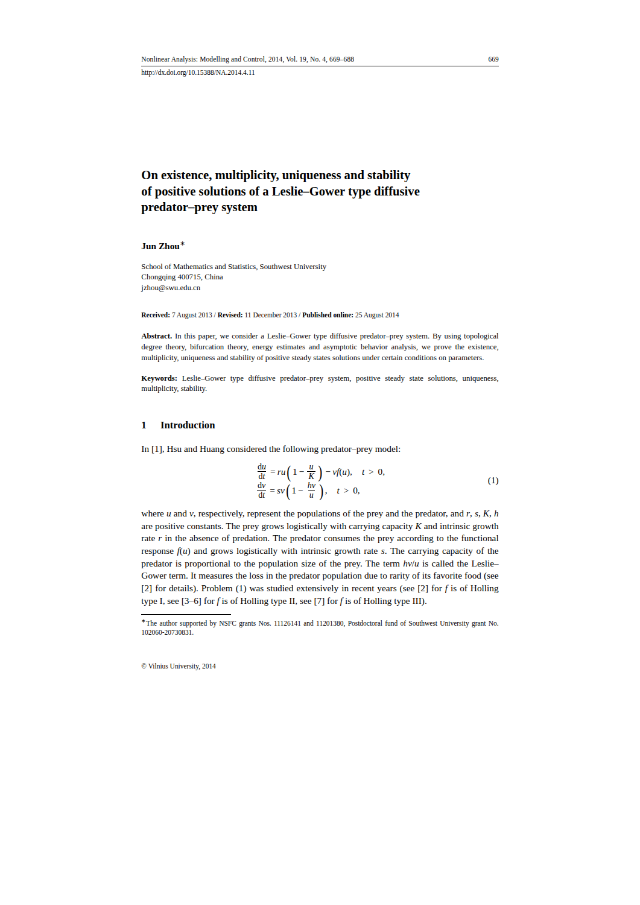Nonlinear Analysis: Modelling and Control, 2014, Vol. 19, No. 4, 669–688 669
http://dx.doi.org/10.15388/NA.2014.4.11
On existence, multiplicity, uniqueness and stability
of positive solutions of a Leslie–Gower type diffusive
predator–prey system
Jun Zhou∗
School of Mathematics and Statistics, Southwest University
Chongqing 400715, China
jzhou@swu.edu.cn
Received: 7 August 2013 / Revised: 11 December 2013 / Published online: 25 August 2014
Abstract. In this paper, we consider a Leslie–Gower type diffusive predator–prey system. By using topological degree theory, bifurcation theory, energy estimates and asymptotic behavior analysis, we prove the existence, multiplicity, uniqueness and stability of positive steady states solutions under certain conditions on parameters.
Keywords: Leslie–Gower type diffusive predator–prey system, positive steady state solutions, uniqueness, multiplicity, stability.
1 Introduction
In [1], Hsu and Huang considered the following predator–prey model:
du dt = ru ( 1− uK ) − vf(u), t > 0,
dv dt = sv ( 1− hv u ), t > 0,
(1)
where u and v, respectively, represent the populations of the prey and the predator, and r, s, K, h are positive constants. The prey grows logistically with carrying capacity K and intrinsic growth rate r in the absence of predation. The predator consumes the prey according to the functional response f(u) and grows logistically with intrinsic growth rate s. The carrying capacity of the predator is proportional to the population size of the prey. The term hv/u is called the Leslie–Gower term. It measures the loss in the predator population due to rarity of its favorite food (see [2] for details). Problem (1) was studied extensively in recent years (see [2] for f is of Holling type I, see [3–6] for f is of Holling type II, see [7] for f is of Holling type III).
∗The author supported by NSFC grants Nos. 11126141 and 11201380, Postdoctoral fund of Southwest University grant No. 102060-20730831.
© Vilnius University, 2014